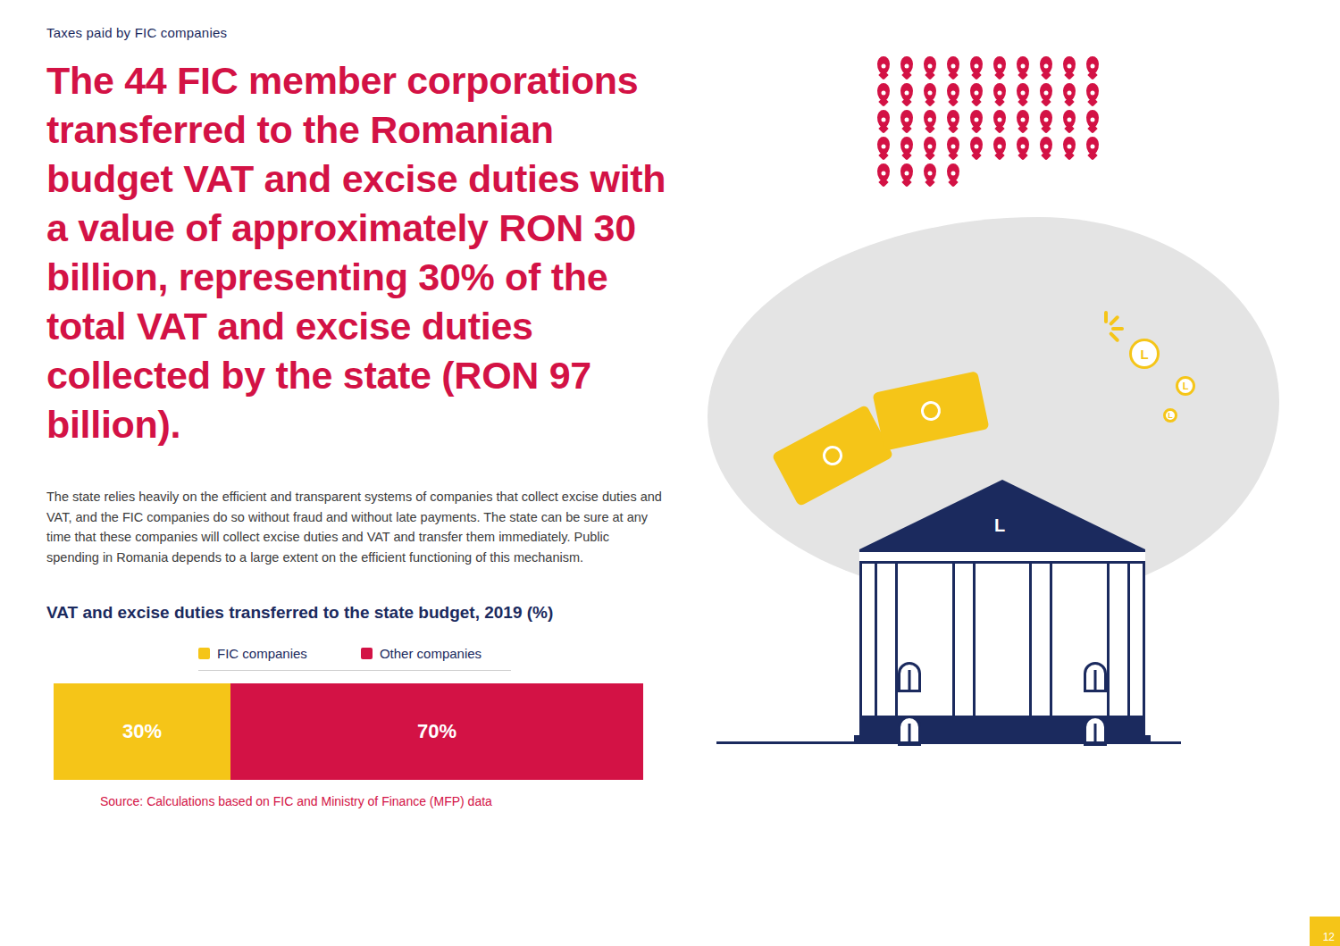Taxes paid by FIC companies
The 44 FIC member corporations transferred to the Romanian budget VAT and excise duties with a value of approximately RON 30 billion, representing 30% of the total VAT and excise duties collected by the state (RON 97 billion).
The state relies heavily on the efficient and transparent systems of companies that collect excise duties and VAT, and the FIC companies do so without fraud and without late payments. The state can be sure at any time that these companies will collect excise duties and VAT and transfer them immediately. Public spending in Romania depends to a large extent on the efficient functioning of this mechanism.
VAT and excise duties transferred to the state budget, 2019 (%)
FIC companies
Other companies
30%
70%
Source: Calculations based on FIC and Ministry of Finance (MFP) data
L
L
L
L
12